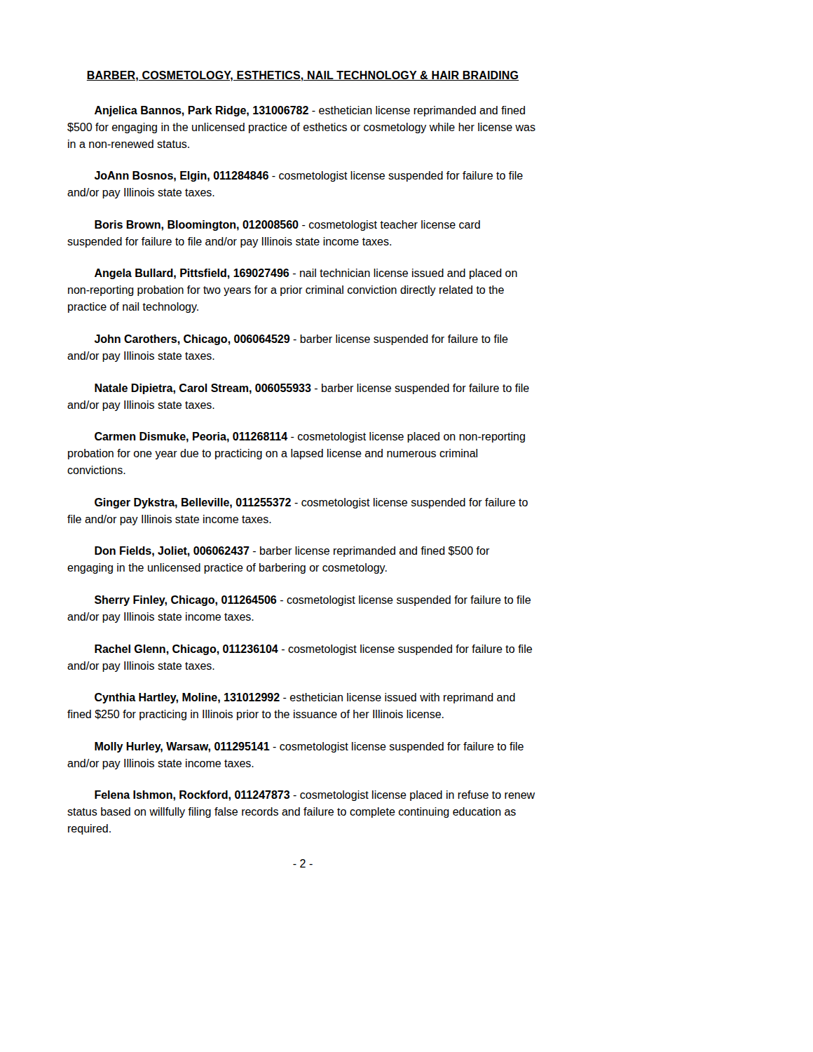BARBER, COSMETOLOGY, ESTHETICS, NAIL TECHNOLOGY & HAIR BRAIDING
Anjelica Bannos, Park Ridge, 131006782 - esthetician license reprimanded and fined $500 for engaging in the unlicensed practice of esthetics or cosmetology while her license was in a non-renewed status.
JoAnn Bosnos, Elgin, 011284846 - cosmetologist license suspended for failure to file and/or pay Illinois state taxes.
Boris Brown, Bloomington, 012008560 - cosmetologist teacher license card suspended for failure to file and/or pay Illinois state income taxes.
Angela Bullard, Pittsfield, 169027496 - nail technician license issued and placed on non-reporting probation for two years for a prior criminal conviction directly related to the practice of nail technology.
John Carothers, Chicago, 006064529 - barber license suspended for failure to file and/or pay Illinois state taxes.
Natale Dipietra, Carol Stream, 006055933 - barber license suspended for failure to file and/or pay Illinois state taxes.
Carmen Dismuke, Peoria, 011268114 - cosmetologist license placed on non-reporting probation for one year due to practicing on a lapsed license and numerous criminal convictions.
Ginger Dykstra, Belleville, 011255372 - cosmetologist license suspended for failure to file and/or pay Illinois state income taxes.
Don Fields, Joliet, 006062437 - barber license reprimanded and fined $500 for engaging in the unlicensed practice of barbering or cosmetology.
Sherry Finley, Chicago, 011264506 - cosmetologist license suspended for failure to file and/or pay Illinois state income taxes.
Rachel Glenn, Chicago, 011236104 - cosmetologist license suspended for failure to file and/or pay Illinois state taxes.
Cynthia Hartley, Moline, 131012992 - esthetician license issued with reprimand and fined $250 for practicing in Illinois prior to the issuance of her Illinois license.
Molly Hurley, Warsaw, 011295141 - cosmetologist license suspended for failure to file and/or pay Illinois state income taxes.
Felena Ishmon, Rockford, 011247873 - cosmetologist license placed in refuse to renew status based on willfully filing false records and failure to complete continuing education as required.
- 2 -